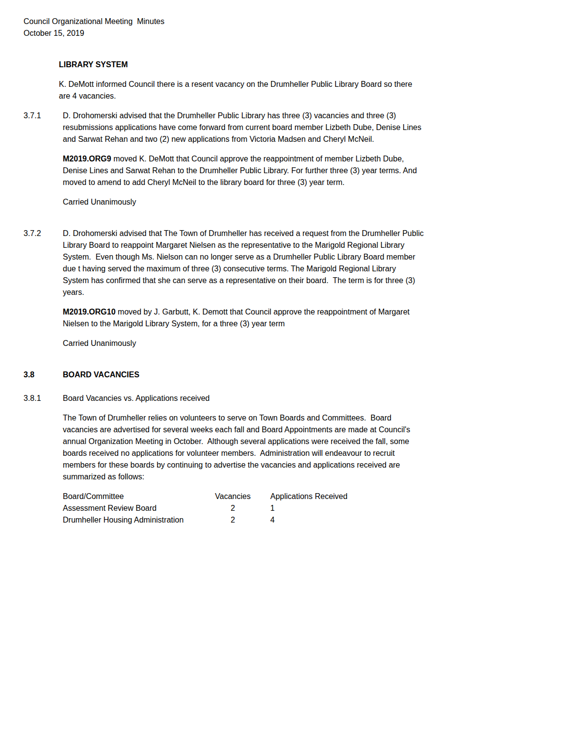Council Organizational Meeting Minutes
October 15, 2019
LIBRARY SYSTEM
K. DeMott informed Council there is a resent vacancy on the Drumheller Public Library Board so there are 4 vacancies.
3.7.1
D. Drohomerski advised that the Drumheller Public Library has three (3) vacancies and three (3) resubmissions applications have come forward from current board member Lizbeth Dube, Denise Lines and Sarwat Rehan and two (2) new applications from Victoria Madsen and Cheryl McNeil.
M2019.ORG9 moved K. DeMott that Council approve the reappointment of member Lizbeth Dube, Denise Lines and Sarwat Rehan to the Drumheller Public Library. For further three (3) year terms. And moved to amend to add Cheryl McNeil to the library board for three (3) year term.
Carried Unanimously
3.7.2
D. Drohomerski advised that The Town of Drumheller has received a request from the Drumheller Public Library Board to reappoint Margaret Nielsen as the representative to the Marigold Regional Library System. Even though Ms. Nielson can no longer serve as a Drumheller Public Library Board member due t having served the maximum of three (3) consecutive terms. The Marigold Regional Library System has confirmed that she can serve as a representative on their board. The term is for three (3) years.
M2019.ORG10 moved by J. Garbutt, K. Demott that Council approve the reappointment of Margaret Nielsen to the Marigold Library System, for a three (3) year term
Carried Unanimously
3.8
BOARD VACANCIES
3.8.1
Board Vacancies vs. Applications received
The Town of Drumheller relies on volunteers to serve on Town Boards and Committees. Board vacancies are advertised for several weeks each fall and Board Appointments are made at Council's annual Organization Meeting in October. Although several applications were received the fall, some boards received no applications for volunteer members. Administration will endeavour to recruit members for these boards by continuing to advertise the vacancies and applications received are summarized as follows:
| Board/Committee | Vacancies | Applications Received |
| Assessment Review Board | 2 | 1 |
| Drumheller Housing Administration | 2 | 4 |